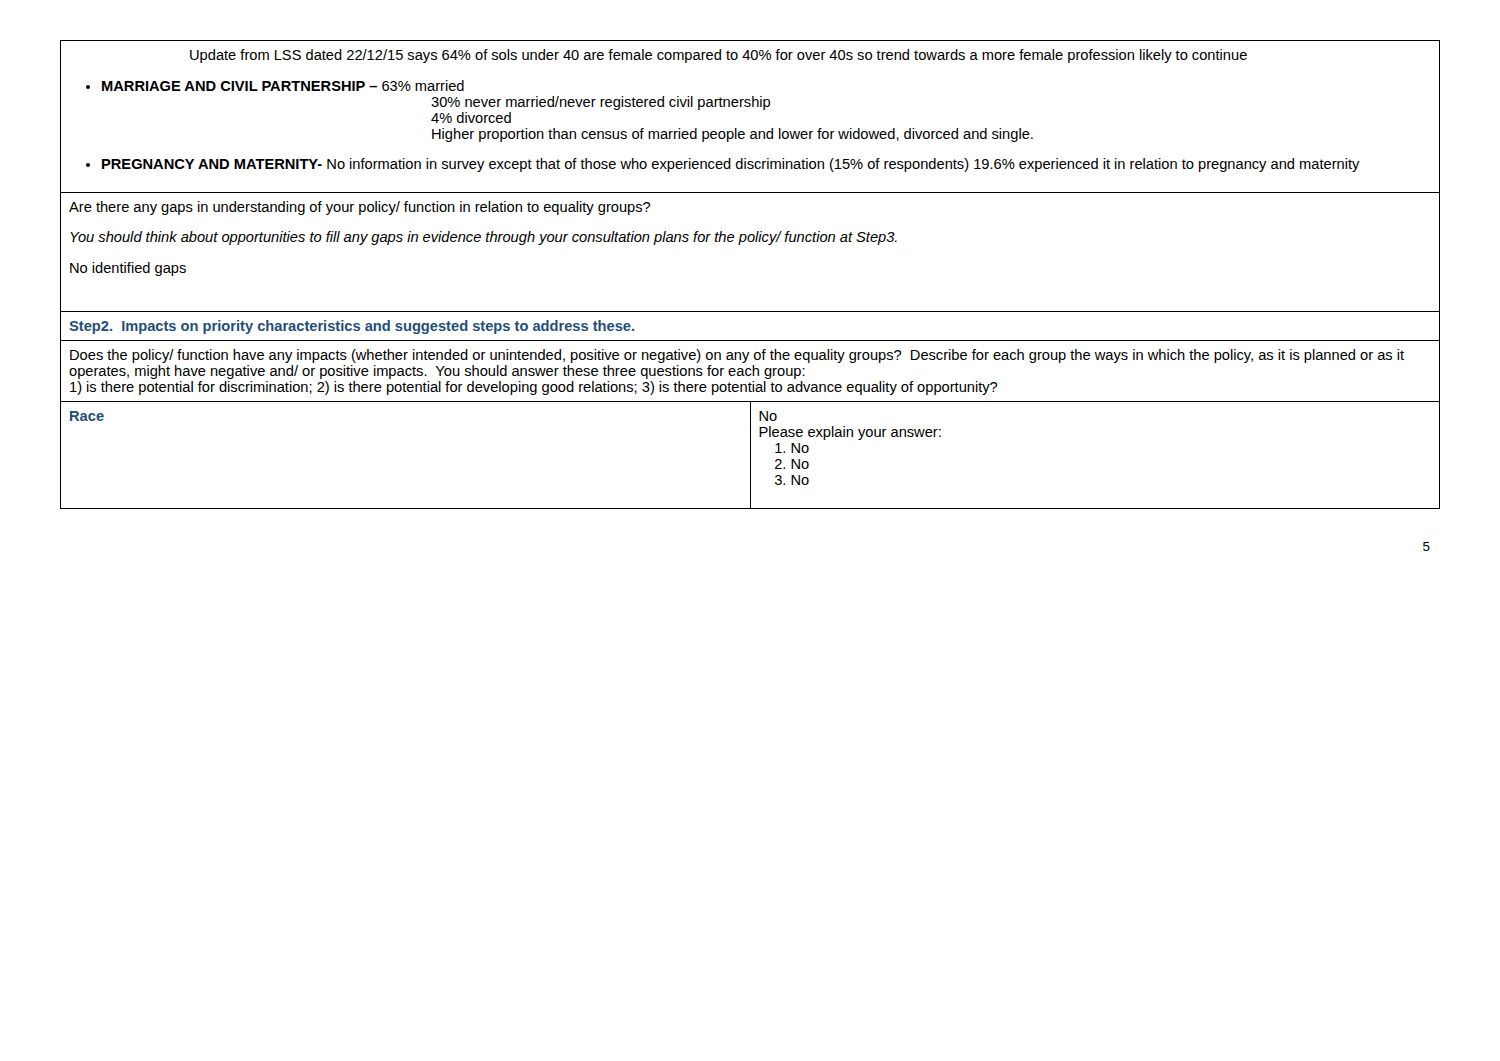| Update from LSS dated 22/12/15 says 64% of sols under 40 are female compared to 40% for over 40s so trend towards a more female profession likely to continue MARRIAGE AND CIVIL PARTNERSHIP – 63% married 30% never married/never registered civil partnership 4% divorced Higher proportion than census of married people and lower for widowed, divorced and single. PREGNANCY AND MATERNITY- No information in survey except that of those who experienced discrimination (15% of respondents) 19.6% experienced it in relation to pregnancy and maternity |
| Are there any gaps in understanding of your policy/ function in relation to equality groups? You should think about opportunities to fill any gaps in evidence through your consultation plans for the policy/ function at Step3. No identified gaps |
| Step2. Impacts on priority characteristics and suggested steps to address these. |
| Does the policy/ function have any impacts (whether intended or unintended, positive or negative) on any of the equality groups? Describe for each group the ways in which the policy, as it is planned or as it operates, might have negative and/ or positive impacts. You should answer these three questions for each group: 1) is there potential for discrimination; 2) is there potential for developing good relations; 3) is there potential to advance equality of opportunity? |
| Race | No Please explain your answer: No No No |
5